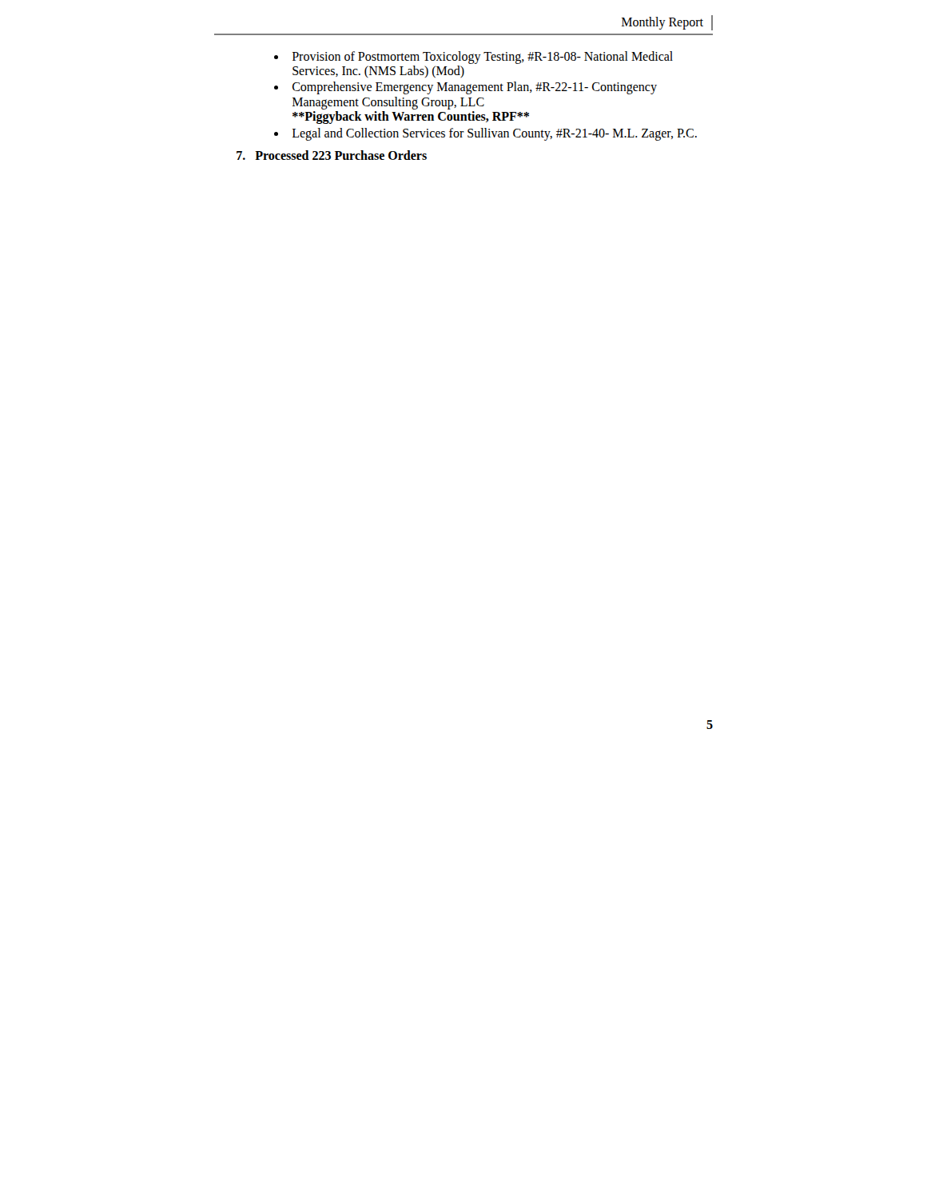Monthly Report
Provision of Postmortem Toxicology Testing, #R-18-08- National Medical Services, Inc. (NMS Labs) (Mod)
Comprehensive Emergency Management Plan, #R-22-11- Contingency Management Consulting Group, LLC
**Piggyback with Warren Counties, RPF**
Legal and Collection Services for Sullivan County, #R-21-40- M.L. Zager, P.C.
Processed 223 Purchase Orders
5